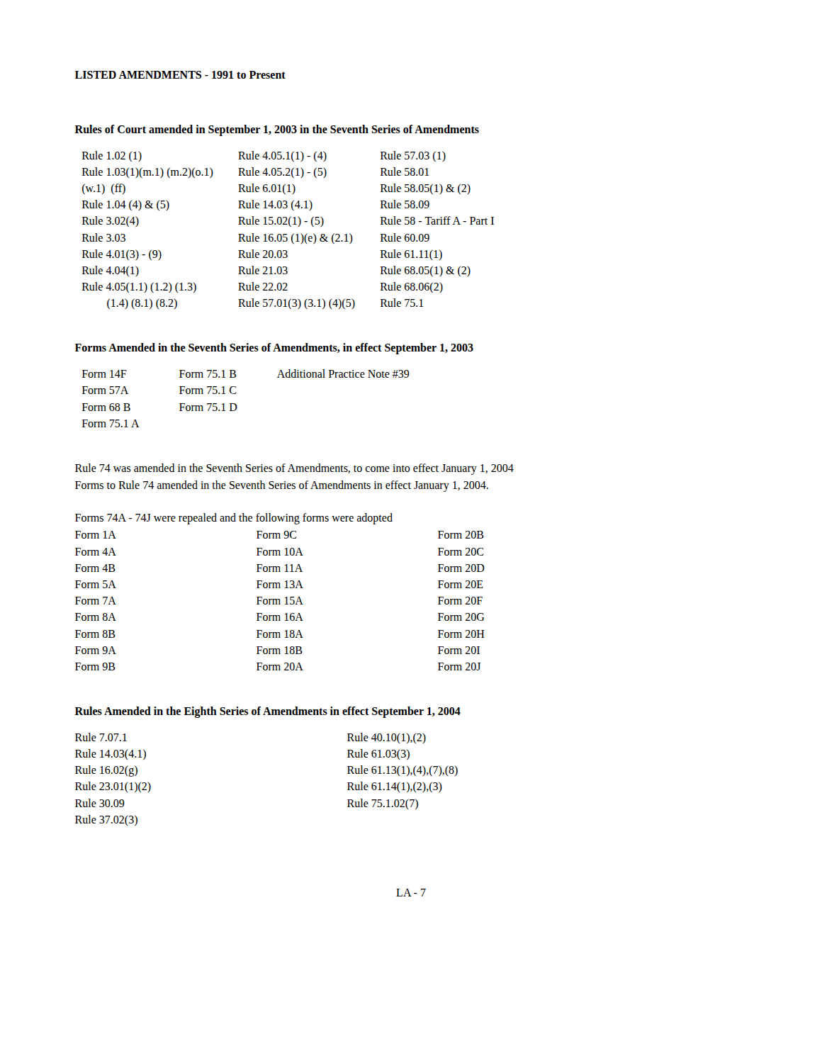LISTED AMENDMENTS - 1991 to Present
Rules of Court amended in September 1, 2003 in the Seventh Series of Amendments
| Rule 1.02 (1) | Rule 4.05.1(1) - (4) | Rule 57.03 (1) |
| Rule 1.03(1)(m.1) (m.2)(o.1) | Rule 4.05.2(1) - (5) | Rule 58.01 |
| (w.1) (ff) | Rule 6.01(1) | Rule 58.05(1) & (2) |
| Rule 1.04 (4) & (5) | Rule 14.03 (4.1) | Rule 58.09 |
| Rule 3.02(4) | Rule 15.02(1) - (5) | Rule 58 - Tariff A - Part I |
| Rule 3.03 | Rule 16.05 (1)(e) & (2.1) | Rule 60.09 |
| Rule 4.01(3) - (9) | Rule 20.03 | Rule 61.11(1) |
| Rule 4.04(1) | Rule 21.03 | Rule 68.05(1) & (2) |
| Rule 4.05(1.1) (1.2) (1.3) | Rule 22.02 | Rule 68.06(2) |
| (1.4) (8.1) (8.2) | Rule 57.01(3) (3.1) (4)(5) | Rule 75.1 |
Forms Amended in the Seventh Series of Amendments, in effect September 1, 2003
| Form 14F | Form 75.1 B | Additional Practice Note #39 |
| Form 57A | Form 75.1 C | |
| Form 68 B | Form 75.1 D | |
| Form 75.1 A | | |
Rule 74 was amended in the Seventh Series of Amendments, to come into effect January 1, 2004
Forms to Rule 74 amended in the Seventh Series of Amendments in effect January 1, 2004.
Forms 74A - 74J were repealed and the following forms were adopted
| Form 1A | Form 9C | Form 20B |
| Form 4A | Form 10A | Form 20C |
| Form 4B | Form 11A | Form 20D |
| Form 5A | Form 13A | Form 20E |
| Form 7A | Form 15A | Form 20F |
| Form 8A | Form 16A | Form 20G |
| Form 8B | Form 18A | Form 20H |
| Form 9A | Form 18B | Form 20I |
| Form 9B | Form 20A | Form 20J |
Rules Amended in the Eighth Series of Amendments in effect September 1, 2004
| Rule 7.07.1 | Rule 40.10(1),(2) |
| Rule 14.03(4.1) | Rule 61.03(3) |
| Rule 16.02(g) | Rule 61.13(1),(4),(7),(8) |
| Rule 23.01(1)(2) | Rule 61.14(1),(2),(3) |
| Rule 30.09 | Rule 75.1.02(7) |
| Rule 37.02(3) | |
LA - 7